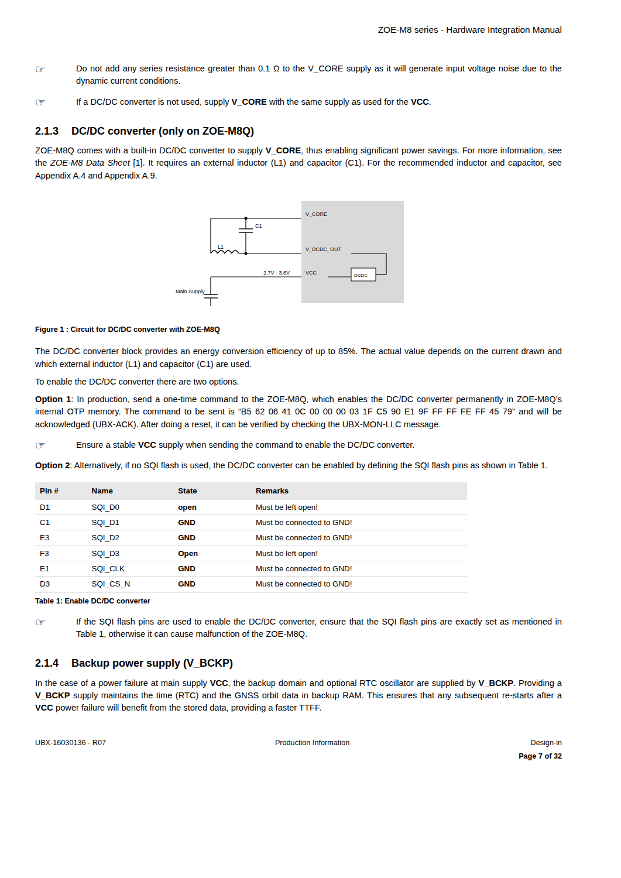ZOE-M8 series - Hardware Integration Manual
☞
Do not add any series resistance greater than 0.1 Ω to the V_CORE supply as it will generate input voltage noise due to the dynamic current conditions.
☞
If a DC/DC converter is not used, supply V_CORE with the same supply as used for the VCC.
2.1.3 DC/DC converter (only on ZOE-M8Q)
ZOE-M8Q comes with a built-in DC/DC converter to supply V_CORE, thus enabling significant power savings. For more information, see the ZOE-M8 Data Sheet [1]. It requires an external inductor (L1) and capacitor (C1). For the recommended inductor and capacitor, see Appendix A.4 and Appendix A.9.
V_CORE C1 L1 V_DCDC_OUT 2.7V - 3.6V VCC Main Supply DCDC
Figure 1 : Circuit for DC/DC converter with ZOE-M8Q
The DC/DC converter block provides an energy conversion efficiency of up to 85%. The actual value depends on the current drawn and which external inductor (L1) and capacitor (C1) are used.
To enable the DC/DC converter there are two options.
Option 1: In production, send a one-time command to the ZOE-M8Q, which enables the DC/DC converter permanently in ZOE-M8Q’s internal OTP memory. The command to be sent is “B5 62 06 41 0C 00 00 00 03 1F C5 90 E1 9F FF FF FE FF 45 79” and will be acknowledged (UBX-ACK). After doing a reset, it can be verified by checking the UBX-MON-LLC message.
☞
Ensure a stable VCC supply when sending the command to enable the DC/DC converter.
Option 2: Alternatively, if no SQI flash is used, the DC/DC converter can be enabled by defining the SQI flash pins as shown in Table 1.
| Pin # | Name | State | Remarks |
| --- | --- | --- | --- |
| D1 | SQI_D0 | open | Must be left open! |
| C1 | SQI_D1 | GND | Must be connected to GND! |
| E3 | SQI_D2 | GND | Must be connected to GND! |
| F3 | SQI_D3 | Open | Must be left open! |
| E1 | SQI_CLK | GND | Must be connected to GND! |
| D3 | SQI_CS_N | GND | Must be connected to GND! |
Table 1: Enable DC/DC converter
☞
If the SQI flash pins are used to enable the DC/DC converter, ensure that the SQI flash pins are exactly set as mentioned in Table 1, otherwise it can cause malfunction of the ZOE-M8Q.
2.1.4 Backup power supply (V_BCKP)
In the case of a power failure at main supply VCC, the backup domain and optional RTC oscillator are supplied by V_BCKP. Providing a V_BCKP supply maintains the time (RTC) and the GNSS orbit data in backup RAM. This ensures that any subsequent re-starts after a VCC power failure will benefit from the stored data, providing a faster TTFF.
UBX-16030136 - R07
Production Information
Design-in
Page 7 of 32